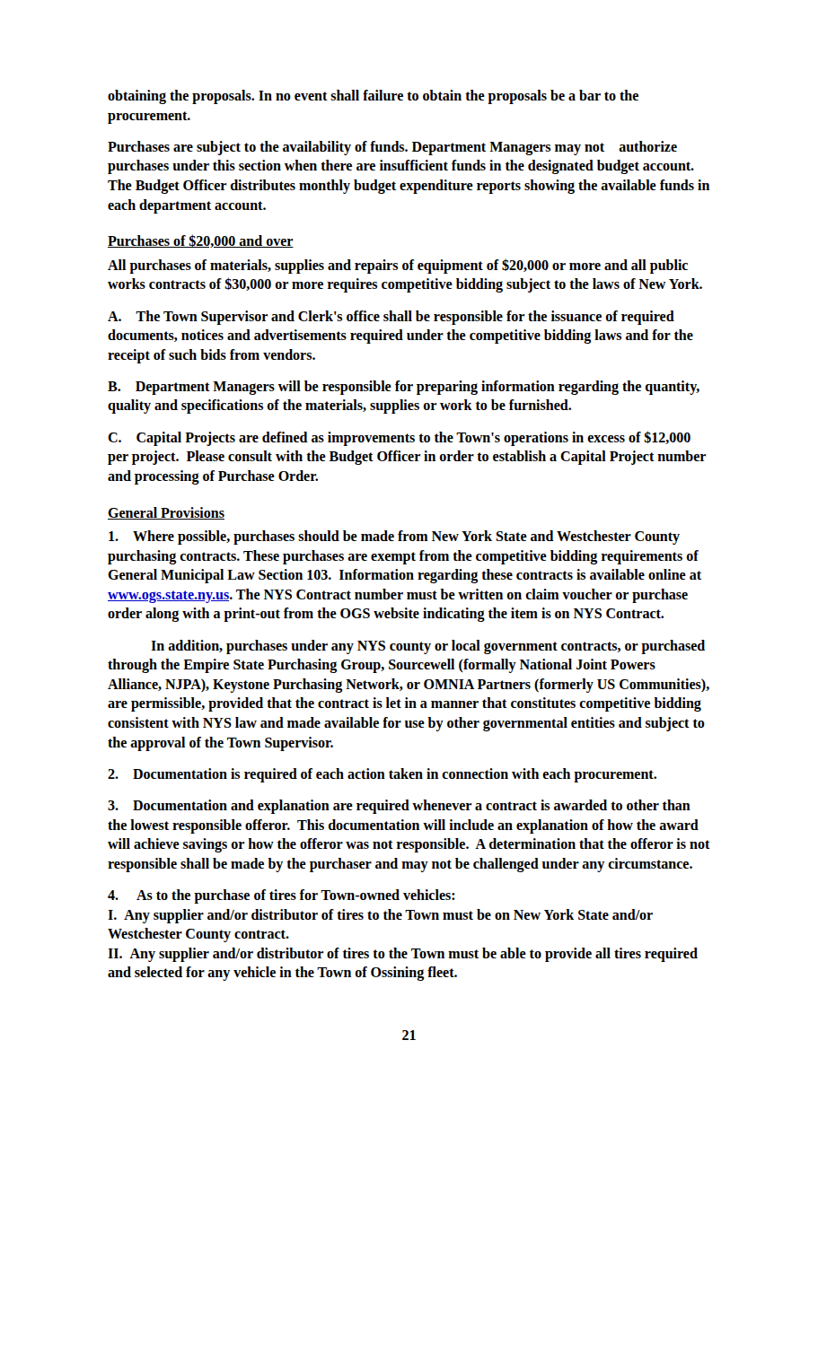obtaining the proposals. In no event shall failure to obtain the proposals be a bar to the procurement.
Purchases are subject to the availability of funds. Department Managers may not authorize purchases under this section when there are insufficient funds in the designated budget account. The Budget Officer distributes monthly budget expenditure reports showing the available funds in each department account.
Purchases of $20,000 and over
All purchases of materials, supplies and repairs of equipment of $20,000 or more and all public works contracts of $30,000 or more requires competitive bidding subject to the laws of New York.
A. The Town Supervisor and Clerk's office shall be responsible for the issuance of required documents, notices and advertisements required under the competitive bidding laws and for the receipt of such bids from vendors.
B. Department Managers will be responsible for preparing information regarding the quantity, quality and specifications of the materials, supplies or work to be furnished.
C. Capital Projects are defined as improvements to the Town's operations in excess of $12,000 per project. Please consult with the Budget Officer in order to establish a Capital Project number and processing of Purchase Order.
General Provisions
1. Where possible, purchases should be made from New York State and Westchester County purchasing contracts. These purchases are exempt from the competitive bidding requirements of General Municipal Law Section 103. Information regarding these contracts is available online at www.ogs.state.ny.us. The NYS Contract number must be written on claim voucher or purchase order along with a print-out from the OGS website indicating the item is on NYS Contract.
In addition, purchases under any NYS county or local government contracts, or purchased through the Empire State Purchasing Group, Sourcewell (formally National Joint Powers Alliance, NJPA), Keystone Purchasing Network, or OMNIA Partners (formerly US Communities), are permissible, provided that the contract is let in a manner that constitutes competitive bidding consistent with NYS law and made available for use by other governmental entities and subject to the approval of the Town Supervisor.
2. Documentation is required of each action taken in connection with each procurement.
3. Documentation and explanation are required whenever a contract is awarded to other than the lowest responsible offeror. This documentation will include an explanation of how the award will achieve savings or how the offeror was not responsible. A determination that the offeror is not responsible shall be made by the purchaser and may not be challenged under any circumstance.
4. As to the purchase of tires for Town-owned vehicles:
I. Any supplier and/or distributor of tires to the Town must be on New York State and/or Westchester County contract.
II. Any supplier and/or distributor of tires to the Town must be able to provide all tires required and selected for any vehicle in the Town of Ossining fleet.
21